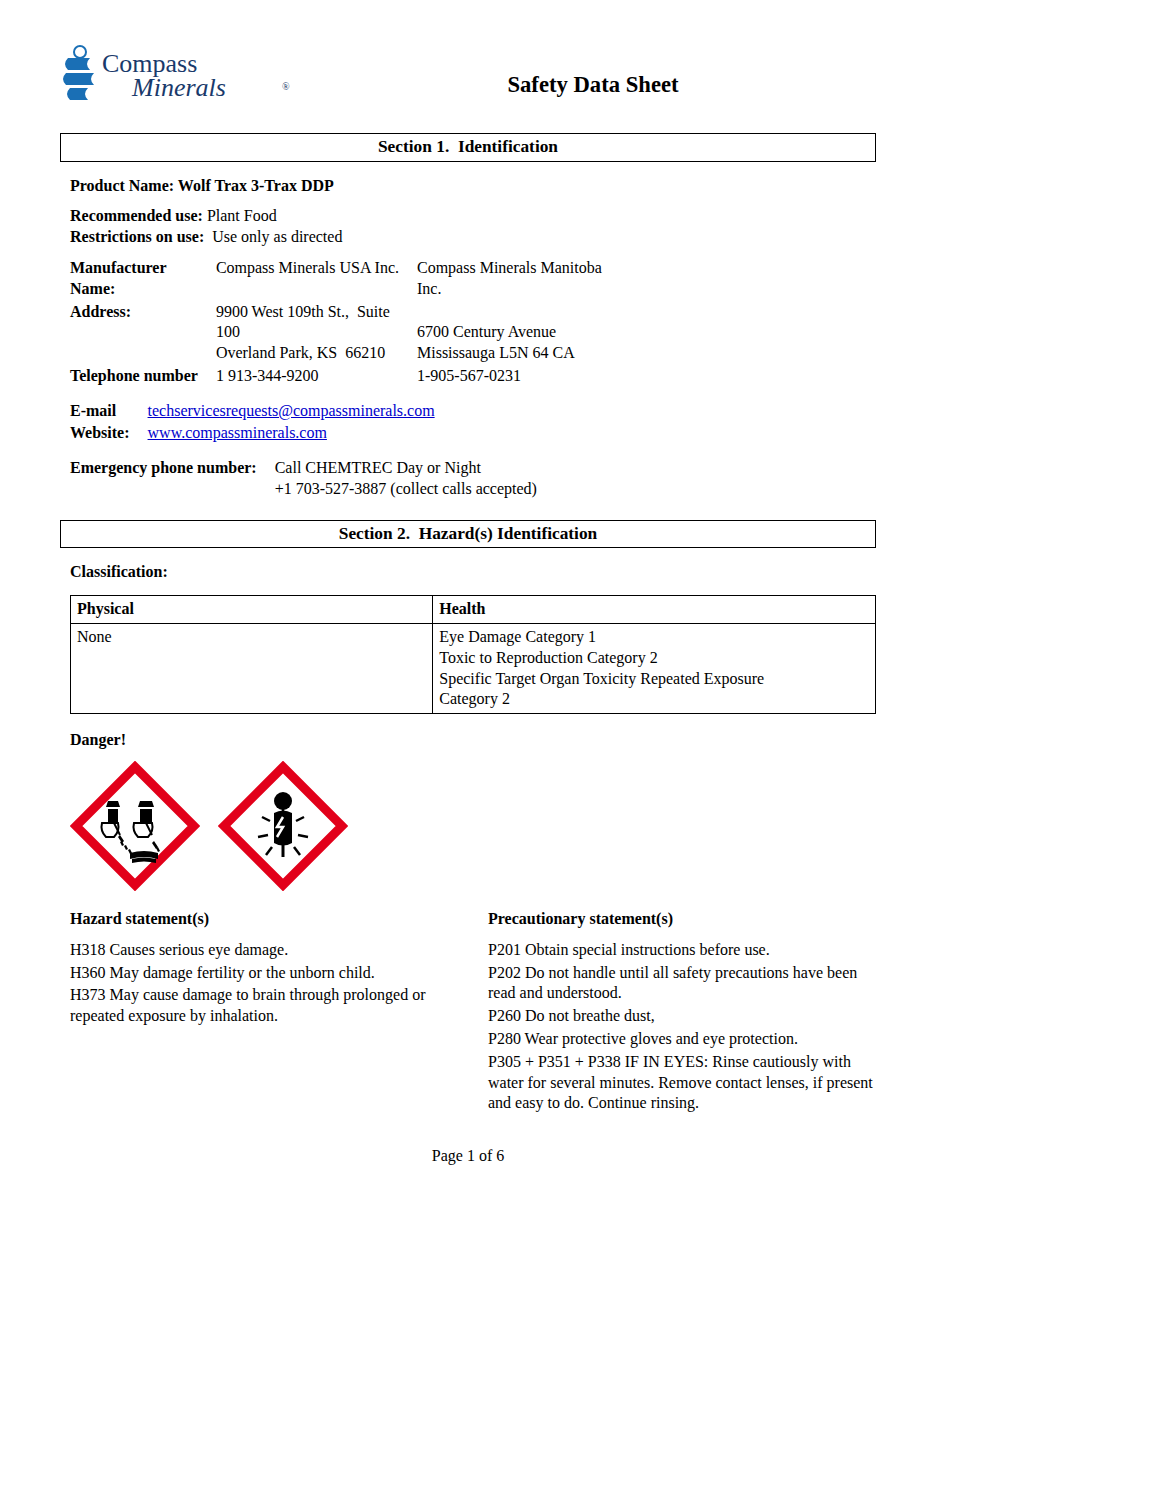Compass Minerals ®
Safety Data Sheet
Section 1. Identification
Product Name: Wolf Trax 3-Trax DDP
Recommended use: Plant Food
Restrictions on use: Use only as directed
| Manufacturer Name: | Compass Minerals USA Inc. | Compass Minerals Manitoba Inc. |
| Address: | 9900 West 109th St., Suite 100 Overland Park, KS 66210 | 6700 Century Avenue Mississauga L5N 64 CA |
| Telephone number | 1 913-344-9200 | 1-905-567-0231 |
| E-mail | techservicesrequests@compassminerals.com |
| Website: | www.compassminerals.com |
| Emergency phone number: | Call CHEMTREC Day or Night +1 703-527-3887 (collect calls accepted) |
Section 2. Hazard(s) Identification
Classification:
| Physical | Health |
| --- | --- |
| None | Eye Damage Category 1 Toxic to Reproduction Category 2 Specific Target Organ Toxicity Repeated Exposure Category 2 |
Danger!
Hazard statement(s)
H318 Causes serious eye damage.
H360 May damage fertility or the unborn child.
H373 May cause damage to brain through prolonged or repeated exposure by inhalation.
Precautionary statement(s)
P201 Obtain special instructions before use.
P202 Do not handle until all safety precautions have been read and understood.
P260 Do not breathe dust,
P280 Wear protective gloves and eye protection.
P305 + P351 + P338 IF IN EYES: Rinse cautiously with water for several minutes. Remove contact lenses, if present and easy to do. Continue rinsing.
Page 1 of 6